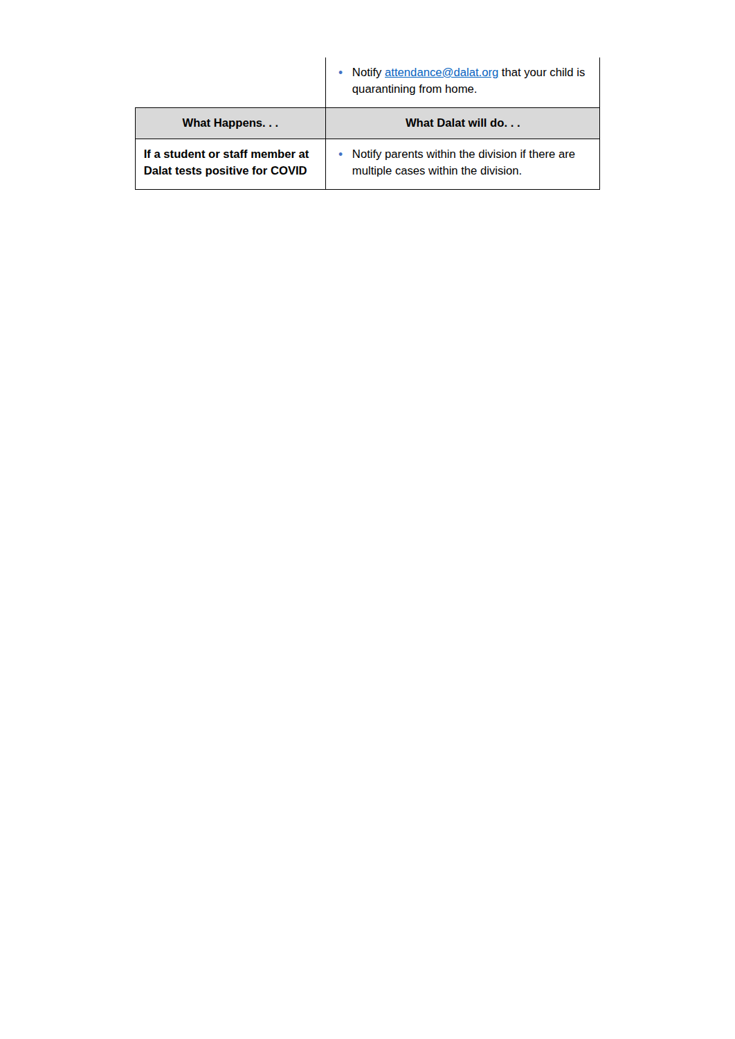| | Notify attendance@dalat.org that your child is quarantining from home. |
| What Happens. . . | What Dalat will do. . . |
| If a student or staff member at Dalat tests positive for COVID | Notify parents within the division if there are multiple cases within the division. |